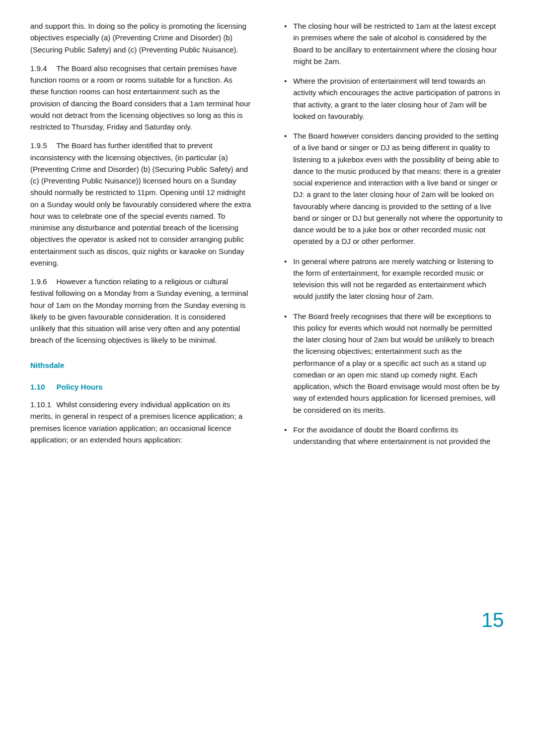and support this. In doing so the policy is promoting the licensing objectives especially (a) (Preventing Crime and Disorder) (b) (Securing Public Safety) and (c) (Preventing Public Nuisance).
1.9.4 The Board also recognises that certain premises have function rooms or a room or rooms suitable for a function. As these function rooms can host entertainment such as the provision of dancing the Board considers that a 1am terminal hour would not detract from the licensing objectives so long as this is restricted to Thursday, Friday and Saturday only.
1.9.5 The Board has further identified that to prevent inconsistency with the licensing objectives, (in particular (a) (Preventing Crime and Disorder) (b) (Securing Public Safety) and (c) (Preventing Public Nuisance)) licensed hours on a Sunday should normally be restricted to 11pm. Opening until 12 midnight on a Sunday would only be favourably considered where the extra hour was to celebrate one of the special events named. To minimise any disturbance and potential breach of the licensing objectives the operator is asked not to consider arranging public entertainment such as discos, quiz nights or karaoke on Sunday evening.
1.9.6 However a function relating to a religious or cultural festival following on a Monday from a Sunday evening, a terminal hour of 1am on the Monday morning from the Sunday evening is likely to be given favourable consideration. It is considered unlikely that this situation will arise very often and any potential breach of the licensing objectives is likely to be minimal.
Nithsdale
1.10 Policy Hours
1.10.1 Whilst considering every individual application on its merits, in general in respect of a premises licence application; a premises licence variation application; an occasional licence application; or an extended hours application:
The closing hour will be restricted to 1am at the latest except in premises where the sale of alcohol is considered by the Board to be ancillary to entertainment where the closing hour might be 2am.
Where the provision of entertainment will tend towards an activity which encourages the active participation of patrons in that activity, a grant to the later closing hour of 2am will be looked on favourably.
The Board however considers dancing provided to the setting of a live band or singer or DJ as being different in quality to listening to a jukebox even with the possibility of being able to dance to the music produced by that means: there is a greater social experience and interaction with a live band or singer or DJ: a grant to the later closing hour of 2am will be looked on favourably where dancing is provided to the setting of a live band or singer or DJ but generally not where the opportunity to dance would be to a juke box or other recorded music not operated by a DJ or other performer.
In general where patrons are merely watching or listening to the form of entertainment, for example recorded music or television this will not be regarded as entertainment which would justify the later closing hour of 2am.
The Board freely recognises that there will be exceptions to this policy for events which would not normally be permitted the later closing hour of 2am but would be unlikely to breach the licensing objectives; entertainment such as the performance of a play or a specific act such as a stand up comedian or an open mic stand up comedy night. Each application, which the Board envisage would most often be by way of extended hours application for licensed premises, will be considered on its merits.
For the avoidance of doubt the Board confirms its understanding that where entertainment is not provided the
15